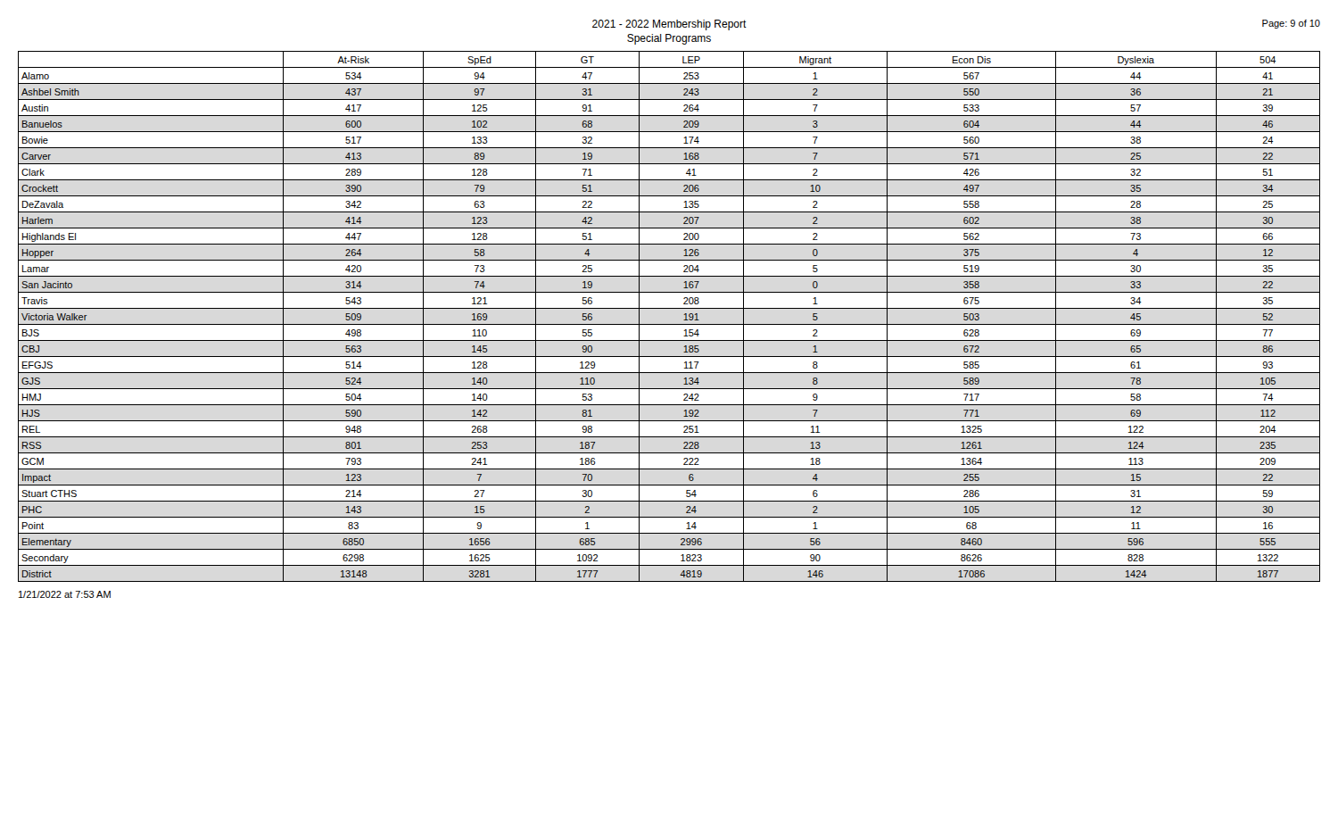Page: 9 of 10
2021 - 2022 Membership Report
Special Programs
| | At-Risk | SpEd | GT | LEP | Migrant | Econ Dis | Dyslexia | 504 |
| --- | --- | --- | --- | --- | --- | --- | --- | --- |
| Alamo | 534 | 94 | 47 | 253 | 1 | 567 | 44 | 41 |
| Ashbel Smith | 437 | 97 | 31 | 243 | 2 | 550 | 36 | 21 |
| Austin | 417 | 125 | 91 | 264 | 7 | 533 | 57 | 39 |
| Banuelos | 600 | 102 | 68 | 209 | 3 | 604 | 44 | 46 |
| Bowie | 517 | 133 | 32 | 174 | 7 | 560 | 38 | 24 |
| Carver | 413 | 89 | 19 | 168 | 7 | 571 | 25 | 22 |
| Clark | 289 | 128 | 71 | 41 | 2 | 426 | 32 | 51 |
| Crockett | 390 | 79 | 51 | 206 | 10 | 497 | 35 | 34 |
| DeZavala | 342 | 63 | 22 | 135 | 2 | 558 | 28 | 25 |
| Harlem | 414 | 123 | 42 | 207 | 2 | 602 | 38 | 30 |
| Highlands El | 447 | 128 | 51 | 200 | 2 | 562 | 73 | 66 |
| Hopper | 264 | 58 | 4 | 126 | 0 | 375 | 4 | 12 |
| Lamar | 420 | 73 | 25 | 204 | 5 | 519 | 30 | 35 |
| San Jacinto | 314 | 74 | 19 | 167 | 0 | 358 | 33 | 22 |
| Travis | 543 | 121 | 56 | 208 | 1 | 675 | 34 | 35 |
| Victoria Walker | 509 | 169 | 56 | 191 | 5 | 503 | 45 | 52 |
| BJS | 498 | 110 | 55 | 154 | 2 | 628 | 69 | 77 |
| CBJ | 563 | 145 | 90 | 185 | 1 | 672 | 65 | 86 |
| EFGJS | 514 | 128 | 129 | 117 | 8 | 585 | 61 | 93 |
| GJS | 524 | 140 | 110 | 134 | 8 | 589 | 78 | 105 |
| HMJ | 504 | 140 | 53 | 242 | 9 | 717 | 58 | 74 |
| HJS | 590 | 142 | 81 | 192 | 7 | 771 | 69 | 112 |
| REL | 948 | 268 | 98 | 251 | 11 | 1325 | 122 | 204 |
| RSS | 801 | 253 | 187 | 228 | 13 | 1261 | 124 | 235 |
| GCM | 793 | 241 | 186 | 222 | 18 | 1364 | 113 | 209 |
| Impact | 123 | 7 | 70 | 6 | 4 | 255 | 15 | 22 |
| Stuart CTHS | 214 | 27 | 30 | 54 | 6 | 286 | 31 | 59 |
| PHC | 143 | 15 | 2 | 24 | 2 | 105 | 12 | 30 |
| Point | 83 | 9 | 1 | 14 | 1 | 68 | 11 | 16 |
| Elementary | 6850 | 1656 | 685 | 2996 | 56 | 8460 | 596 | 555 |
| Secondary | 6298 | 1625 | 1092 | 1823 | 90 | 8626 | 828 | 1322 |
| District | 13148 | 3281 | 1777 | 4819 | 146 | 17086 | 1424 | 1877 |
1/21/2022 at 7:53 AM